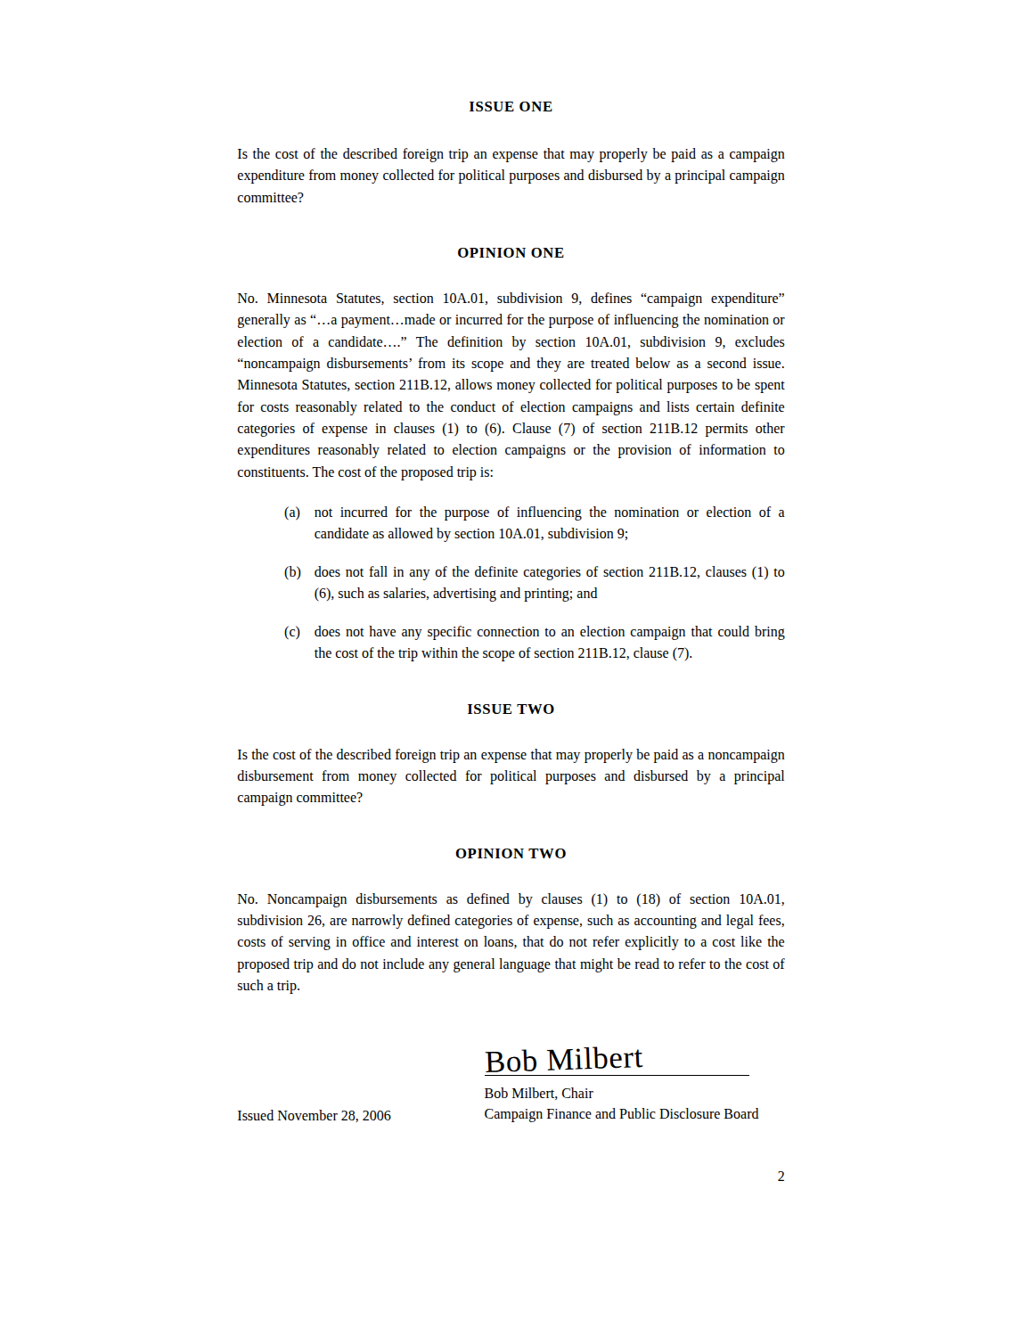Issue One
Is the cost of the described foreign trip an expense that may properly be paid as a campaign expenditure from money collected for political purposes and disbursed by a principal campaign committee?
Opinion One
No. Minnesota Statutes, section 10A.01, subdivision 9, defines “campaign expenditure” generally as “…a payment…made or incurred for the purpose of influencing the nomination or election of a candidate….” The definition by section 10A.01, subdivision 9, excludes “noncampaign disbursements’ from its scope and they are treated below as a second issue. Minnesota Statutes, section 211B.12, allows money collected for political purposes to be spent for costs reasonably related to the conduct of election campaigns and lists certain definite categories of expense in clauses (1) to (6). Clause (7) of section 211B.12 permits other expenditures reasonably related to election campaigns or the provision of information to constituents. The cost of the proposed trip is:
(a) not incurred for the purpose of influencing the nomination or election of a candidate as allowed by section 10A.01, subdivision 9;
(b) does not fall in any of the definite categories of section 211B.12, clauses (1) to (6), such as salaries, advertising and printing; and
(c) does not have any specific connection to an election campaign that could bring the cost of the trip within the scope of section 211B.12, clause (7).
Issue Two
Is the cost of the described foreign trip an expense that may properly be paid as a noncampaign disbursement from money collected for political purposes and disbursed by a principal campaign committee?
Opinion Two
No. Noncampaign disbursements as defined by clauses (1) to (18) of section 10A.01, subdivision 26, are narrowly defined categories of expense, such as accounting and legal fees, costs of serving in office and interest on loans, that do not refer explicitly to a cost like the proposed trip and do not include any general language that might be read to refer to the cost of such a trip.
Issued November 28, 2006 Bob Milbert
Bob Milbert, Chair
Campaign Finance and Public Disclosure Board
2